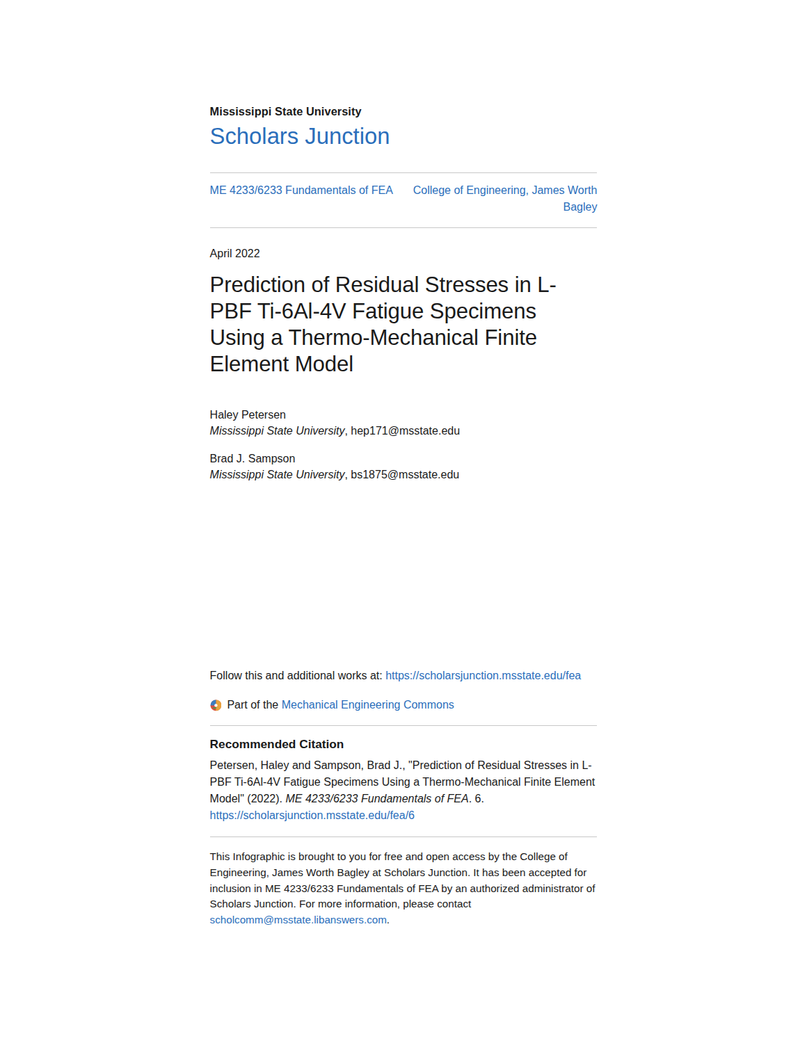Mississippi State University
Scholars Junction
ME 4233/6233 Fundamentals of FEA
College of Engineering, James Worth Bagley
April 2022
Prediction of Residual Stresses in L-PBF Ti-6Al-4V Fatigue Specimens Using a Thermo-Mechanical Finite Element Model
Haley Petersen Mississippi State University, hep171@msstate.edu
Brad J. Sampson Mississippi State University, bs1875@msstate.edu
Follow this and additional works at: https://scholarsjunction.msstate.edu/fea
Part of the Mechanical Engineering Commons
Recommended Citation
Petersen, Haley and Sampson, Brad J., "Prediction of Residual Stresses in L-PBF Ti-6Al-4V Fatigue Specimens Using a Thermo-Mechanical Finite Element Model" (2022). ME 4233/6233 Fundamentals of FEA. 6.
https://scholarsjunction.msstate.edu/fea/6
This Infographic is brought to you for free and open access by the College of Engineering, James Worth Bagley at Scholars Junction. It has been accepted for inclusion in ME 4233/6233 Fundamentals of FEA by an authorized administrator of Scholars Junction. For more information, please contact scholcomm@msstate.libanswers.com.